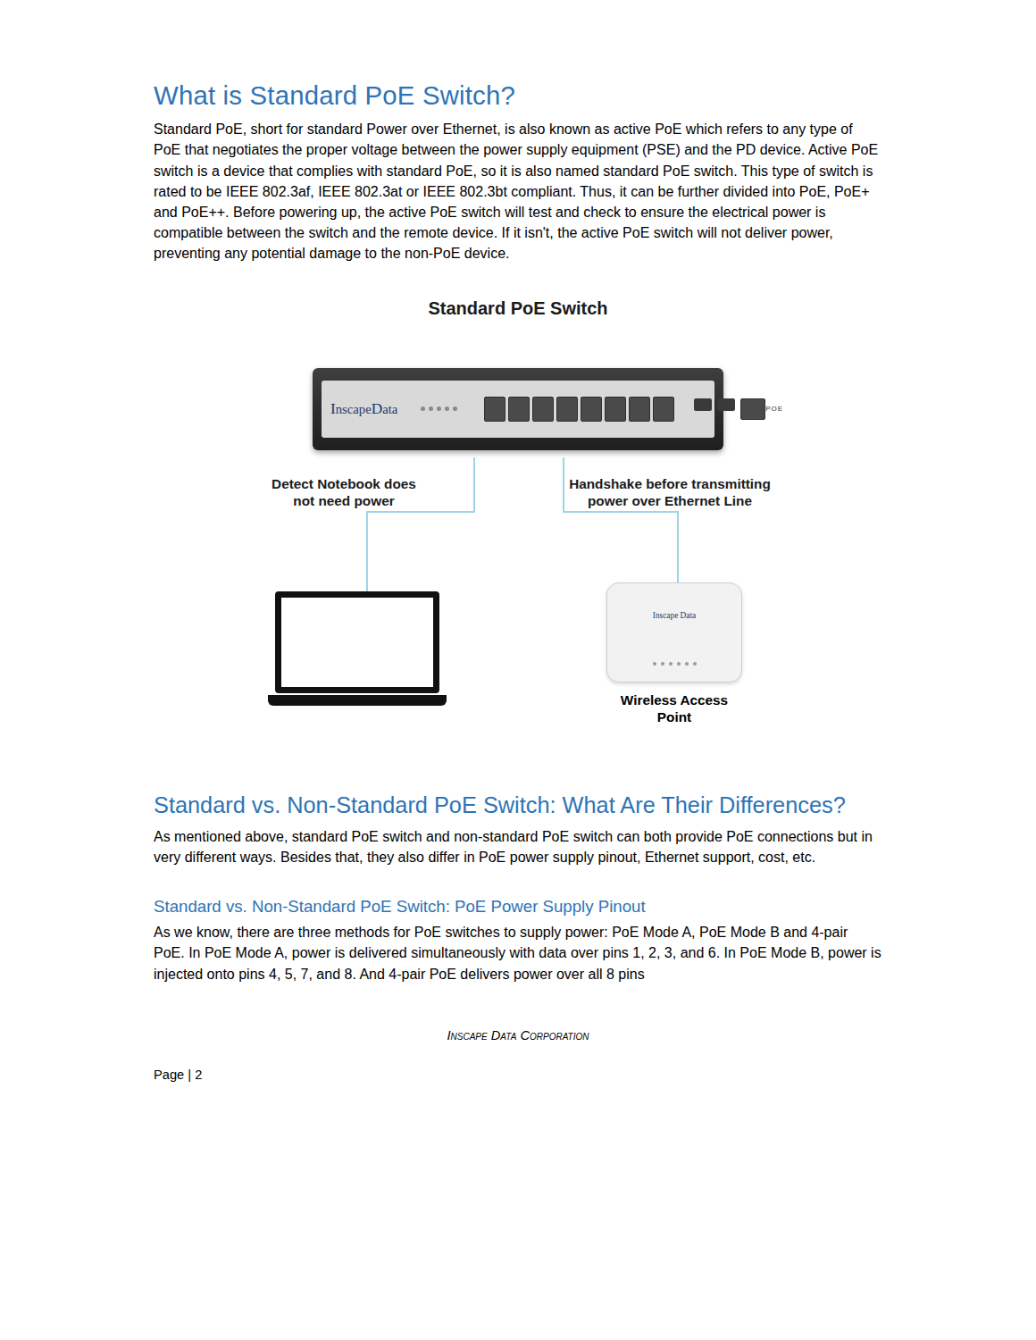What is Standard PoE Switch?
Standard PoE, short for standard Power over Ethernet, is also known as active PoE which refers to any type of PoE that negotiates the proper voltage between the power supply equipment (PSE) and the PD device. Active PoE switch is a device that complies with standard PoE, so it is also named standard PoE switch. This type of switch is rated to be IEEE 802.3af, IEEE 802.3at or IEEE 802.3bt compliant. Thus, it can be further divided into PoE, PoE+ and PoE++. Before powering up, the active PoE switch will test and check to ensure the electrical power is compatible between the switch and the remote device. If it isn't, the active PoE switch will not deliver power, preventing any potential damage to the non-PoE device.
Standard PoE Switch
InscapeData POE
Detect Notebook does
not need power
Handshake before transmitting
power over Ethernet Line
Inscape Data
Wireless Access
Point
Standard vs. Non-Standard PoE Switch: What Are Their Differences?
As mentioned above, standard PoE switch and non-standard PoE switch can both provide PoE connections but in very different ways. Besides that, they also differ in PoE power supply pinout, Ethernet support, cost, etc.
Standard vs. Non-Standard PoE Switch: PoE Power Supply Pinout
As we know, there are three methods for PoE switches to supply power: PoE Mode A, PoE Mode B and 4-pair PoE. In PoE Mode A, power is delivered simultaneously with data over pins 1, 2, 3, and 6. In PoE Mode B, power is injected onto pins 4, 5, 7, and 8. And 4-pair PoE delivers power over all 8 pins
Inscape Data Corporation
Page | 2